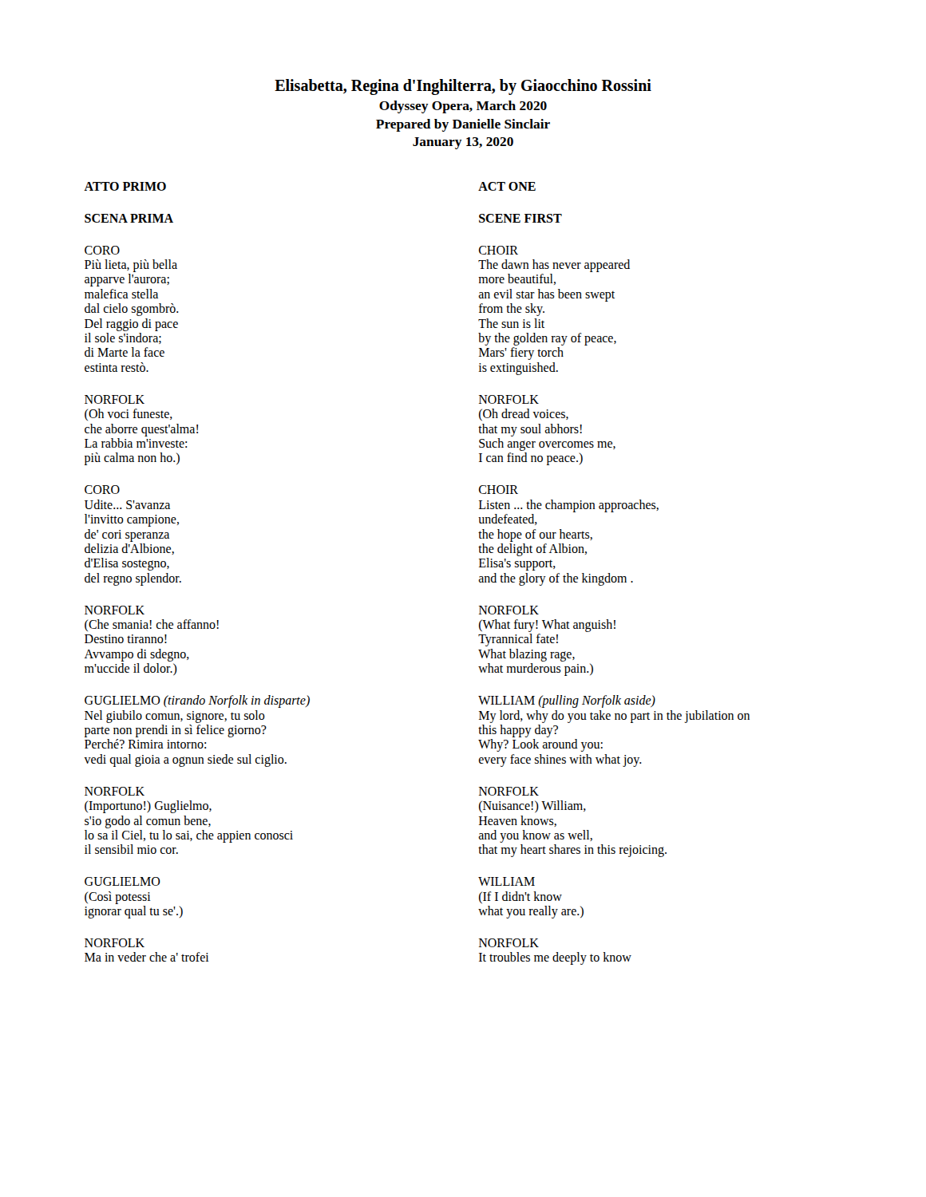Elisabetta, Regina d'Inghilterra, by Giaocchino Rossini
Odyssey Opera, March 2020
Prepared by Danielle Sinclair
January 13, 2020
| ATTO PRIMO SCENA PRIMA CORO Più lieta, più bella apparve l'aurora; malefica stella dal cielo sgombrò. Del raggio di pace il sole s'indora; di Marte la face estinta restò. NORFOLK (Oh voci funeste, che aborre quest'alma! La rabbia m'investe: più calma non ho.) CORO Udite... S'avanza l'invitto campione, de' cori speranza delizia d'Albione, d'Elisa sostegno, del regno splendor. NORFOLK (Che smania! che affanno! Destino tiranno! Avvampo di sdegno, m'uccide il dolor.) GUGLIELMO (tirando Norfolk in disparte) Nel giubilo comun, signore, tu solo parte non prendi in sì felice giorno? Perché? Rimira intorno: vedi qual gioia a ognun siede sul ciglio. NORFOLK (Importuno!) Guglielmo, s'io godo al comun bene, lo sa il Ciel, tu lo sai, che appien conosci il sensibil mio cor. GUGLIELMO (Così potessi ignorar qual tu se'.) NORFOLK Ma in veder che a' trofei | ACT ONE SCENE FIRST CHOIR The dawn has never appeared more beautiful, an evil star has been swept from the sky. The sun is lit by the golden ray of peace, Mars' fiery torch is extinguished. NORFOLK (Oh dread voices, that my soul abhors! Such anger overcomes me, I can find no peace.) CHOIR Listen ... the champion approaches, undefeated, the hope of our hearts, the delight of Albion, Elisa's support, and the glory of the kingdom . NORFOLK (What fury! What anguish! Tyrannical fate! What blazing rage, what murderous pain.) WILLIAM (pulling Norfolk aside) My lord, why do you take no part in the jubilation on this happy day? Why? Look around you: every face shines with what joy. NORFOLK (Nuisance!) William, Heaven knows, and you know as well, that my heart shares in this rejoicing. WILLIAM (If I didn't know what you really are.) NORFOLK It troubles me deeply to know |